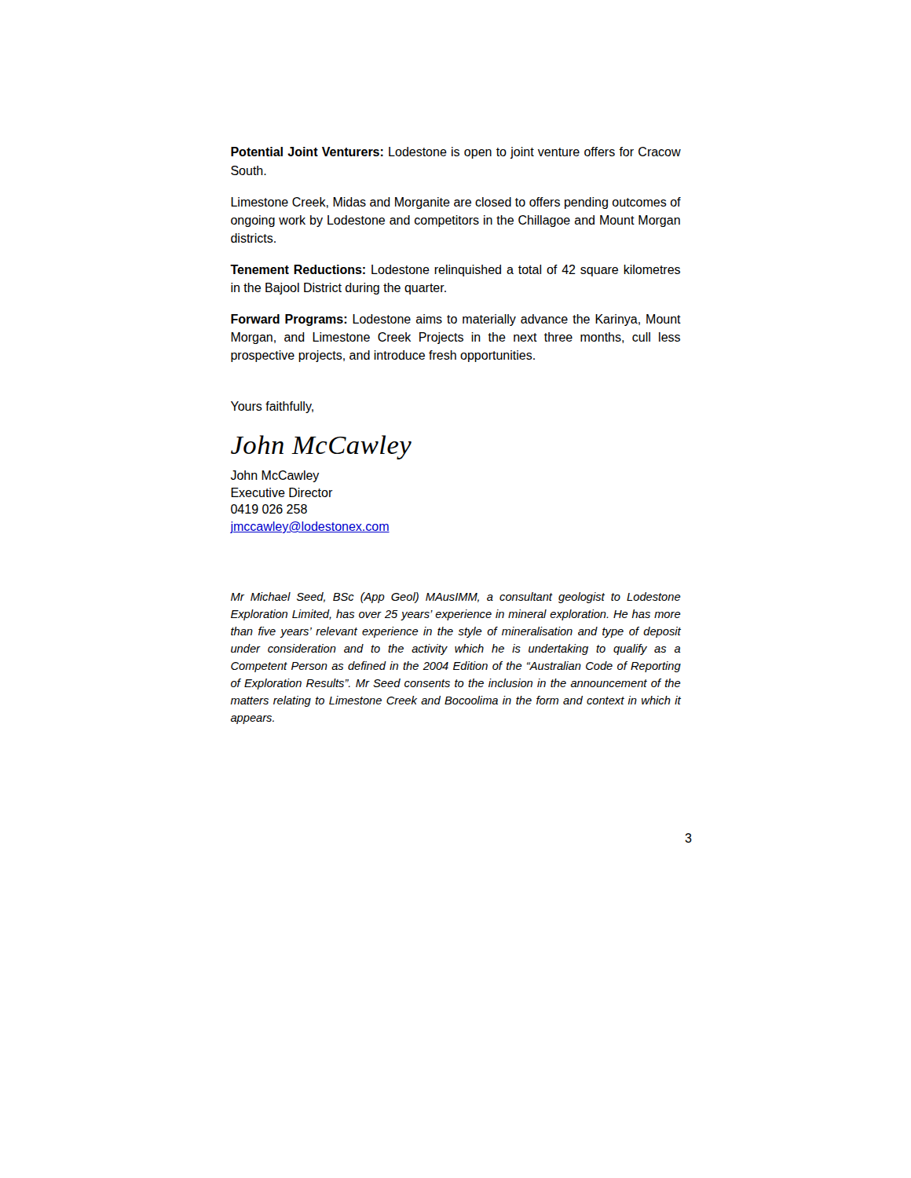Potential Joint Venturers: Lodestone is open to joint venture offers for Cracow South.
Limestone Creek, Midas and Morganite are closed to offers pending outcomes of ongoing work by Lodestone and competitors in the Chillagoe and Mount Morgan districts.
Tenement Reductions: Lodestone relinquished a total of 42 square kilometres in the Bajool District during the quarter.
Forward Programs: Lodestone aims to materially advance the Karinya, Mount Morgan, and Limestone Creek Projects in the next three months, cull less prospective projects, and introduce fresh opportunities.
Yours faithfully,
John McCawley
John McCawley
Executive Director
0419 026 258
jmccawley@lodestonex.com
Mr Michael Seed, BSc (App Geol) MAusIMM, a consultant geologist to Lodestone Exploration Limited, has over 25 years’ experience in mineral exploration. He has more than five years’ relevant experience in the style of mineralisation and type of deposit under consideration and to the activity which he is undertaking to qualify as a Competent Person as defined in the 2004 Edition of the “Australian Code of Reporting of Exploration Results”. Mr Seed consents to the inclusion in the announcement of the matters relating to Limestone Creek and Bocoolima in the form and context in which it appears.
3